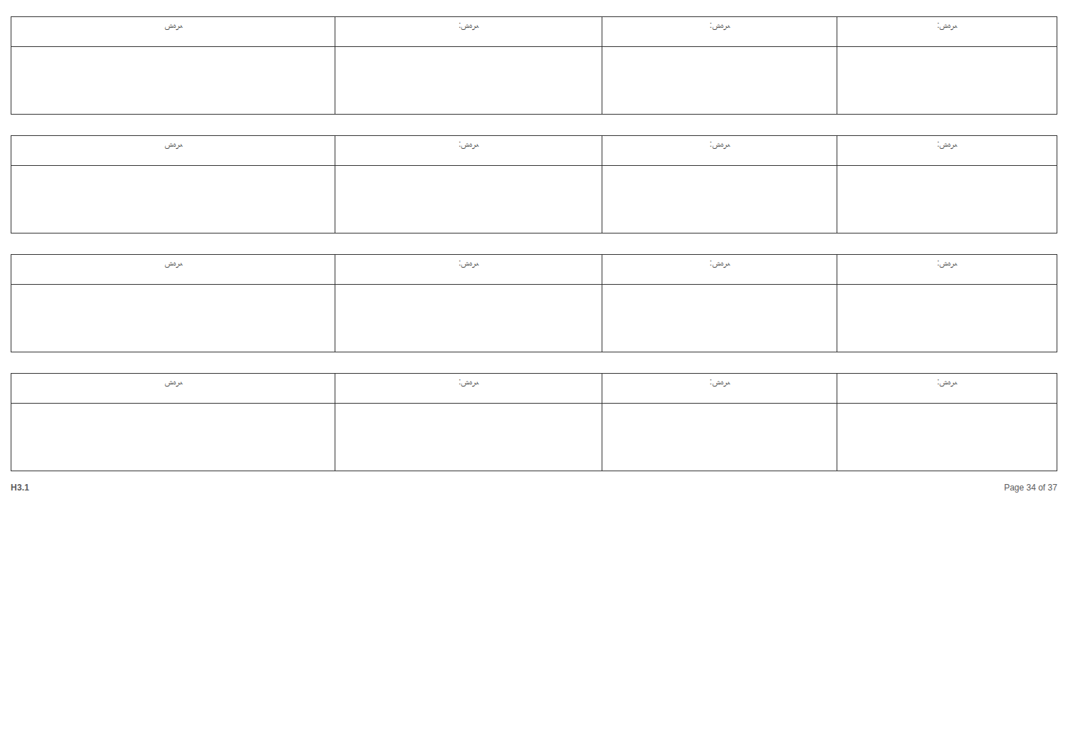| ﯩﺮﻩﺶ: | ﯩﺮﻩﺶ: | ﯩﺮﻩﺶ: | ﯩﺮﻩﺶ |
| ﯩﺮﻩﺶ: | ﯩﺮﻩﺶ: | ﯩﺮﻩﺶ: | ﯩﺮﻩﺶ |
| ﯩﺮﻩﺶ: | ﯩﺮﻩﺶ: | ﯩﺮﻩﺶ: | ﯩﺮﻩﺶ |
| ﯩﺮﻩﺶ: | ﯩﺮﻩﺶ: | ﯩﺮﻩﺶ: | ﯩﺮﻩﺶ |
Page 34 of 37 H3.1